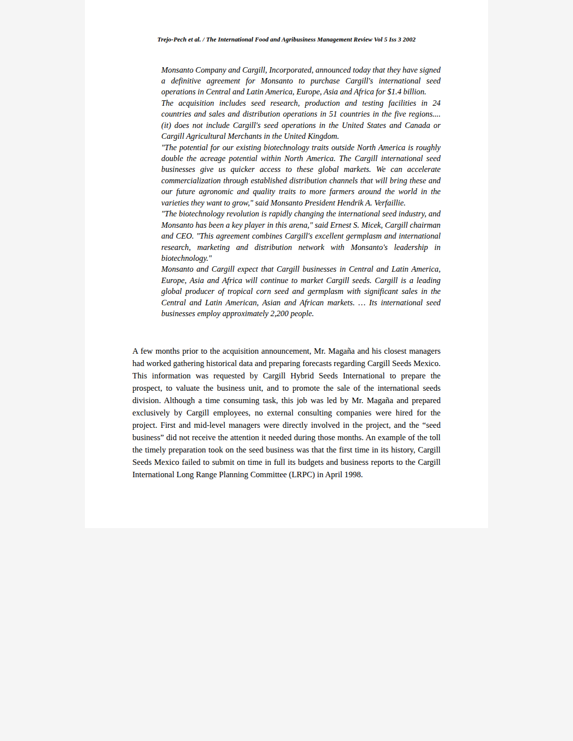Trejo-Pech et al. / The International Food and Agribusiness Management Review Vol 5 Iss 3 2002
Monsanto Company and Cargill, Incorporated, announced today that they have signed a definitive agreement for Monsanto to purchase Cargill's international seed operations in Central and Latin America, Europe, Asia and Africa for $1.4 billion.
The acquisition includes seed research, production and testing facilities in 24 countries and sales and distribution operations in 51 countries in the five regions.... (it) does not include Cargill's seed operations in the United States and Canada or Cargill Agricultural Merchants in the United Kingdom.
"The potential for our existing biotechnology traits outside North America is roughly double the acreage potential within North America. The Cargill international seed businesses give us quicker access to these global markets. We can accelerate commercialization through established distribution channels that will bring these and our future agronomic and quality traits to more farmers around the world in the varieties they want to grow," said Monsanto President Hendrik A. Verfaillie.
"The biotechnology revolution is rapidly changing the international seed industry, and Monsanto has been a key player in this arena," said Ernest S. Micek, Cargill chairman and CEO. "This agreement combines Cargill's excellent germplasm and international research, marketing and distribution network with Monsanto's leadership in biotechnology."
Monsanto and Cargill expect that Cargill businesses in Central and Latin America, Europe, Asia and Africa will continue to market Cargill seeds. Cargill is a leading global producer of tropical corn seed and germplasm with significant sales in the Central and Latin American, Asian and African markets. … Its international seed businesses employ approximately 2,200 people.
A few months prior to the acquisition announcement, Mr. Magaña and his closest managers had worked gathering historical data and preparing forecasts regarding Cargill Seeds Mexico. This information was requested by Cargill Hybrid Seeds International to prepare the prospect, to valuate the business unit, and to promote the sale of the international seeds division. Although a time consuming task, this job was led by Mr. Magaña and prepared exclusively by Cargill employees, no external consulting companies were hired for the project. First and mid-level managers were directly involved in the project, and the “seed business” did not receive the attention it needed during those months. An example of the toll the timely preparation took on the seed business was that the first time in its history, Cargill Seeds Mexico failed to submit on time in full its budgets and business reports to the Cargill International Long Range Planning Committee (LRPC) in April 1998.